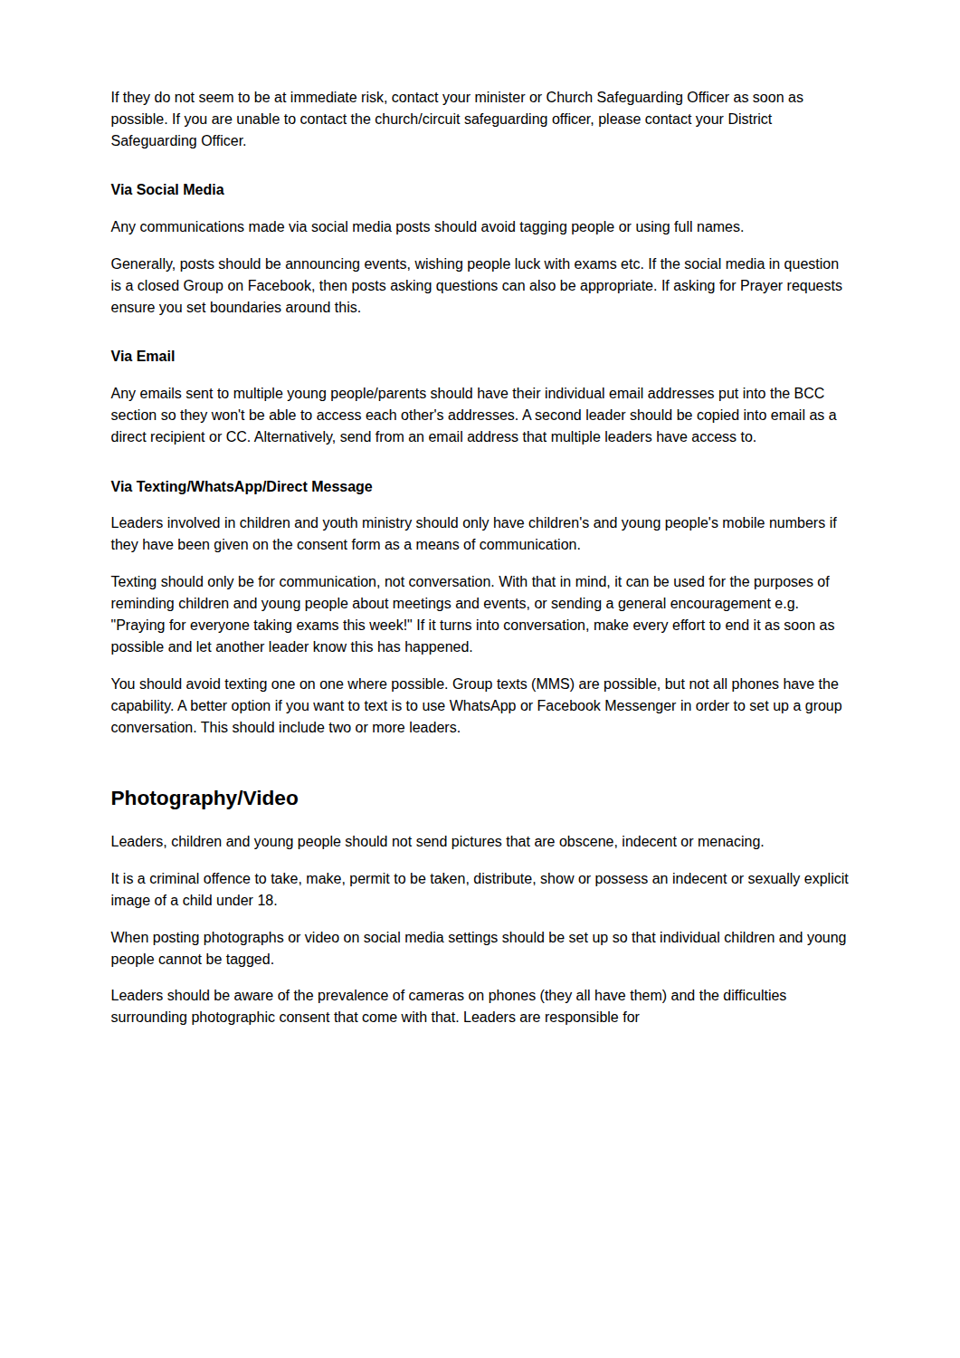If they do not seem to be at immediate risk, contact your minister or Church Safeguarding Officer as soon as possible. If you are unable to contact the church/circuit safeguarding officer, please contact your District Safeguarding Officer.
Via Social Media
Any communications made via social media posts should avoid tagging people or using full names.
Generally, posts should be announcing events, wishing people luck with exams etc. If the social media in question is a closed Group on Facebook, then posts asking questions can also be appropriate. If asking for Prayer requests ensure you set boundaries around this.
Via Email
Any emails sent to multiple young people/parents should have their individual email addresses put into the BCC section so they won't be able to access each other's addresses. A second leader should be copied into email as a direct recipient or CC. Alternatively, send from an email address that multiple leaders have access to.
Via Texting/WhatsApp/Direct Message
Leaders involved in children and youth ministry should only have children's and young people's mobile numbers if they have been given on the consent form as a means of communication.
Texting should only be for communication, not conversation. With that in mind, it can be used for the purposes of reminding children and young people about meetings and events, or sending a general encouragement e.g. "Praying for everyone taking exams this week!" If it turns into conversation, make every effort to end it as soon as possible and let another leader know this has happened.
You should avoid texting one on one where possible. Group texts (MMS) are possible, but not all phones have the capability. A better option if you want to text is to use WhatsApp or Facebook Messenger in order to set up a group conversation. This should include two or more leaders.
Photography/Video
Leaders, children and young people should not send pictures that are obscene, indecent or menacing.
It is a criminal offence to take, make, permit to be taken, distribute, show or possess an indecent or sexually explicit image of a child under 18.
When posting photographs or video on social media settings should be set up so that individual children and young people cannot be tagged.
Leaders should be aware of the prevalence of cameras on phones (they all have them) and the difficulties surrounding photographic consent that come with that. Leaders are responsible for